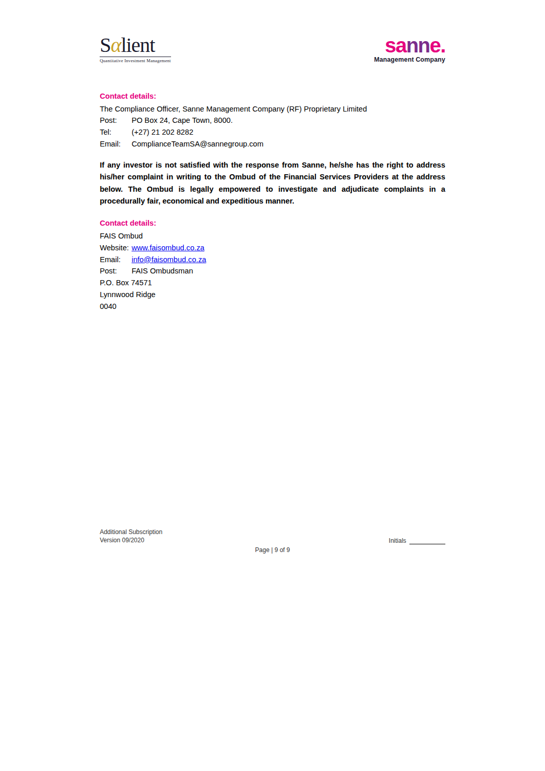Sαlient
Quantitative Investment Management
sanne.
Management Company
Contact details:
The Compliance Officer, Sanne Management Company (RF) Proprietary Limited
Post: PO Box 24, Cape Town, 8000.
Tel:(+27) 21 202 8282
Email: ComplianceTeamSA@sannegroup.com
If any investor is not satisfied with the response from Sanne, he/she has the right to address his/her complaint in writing to the Ombud of the Financial Services Providers at the address below. The Ombud is legally empowered to investigate and adjudicate complaints in a procedurally fair, economical and expeditious manner.
Contact details:
FAIS Ombud
Website: www.faisombud.co.za
Email: info@faisombud.co.za
Post: FAIS Ombudsman
P.O. Box 74571
Lynnwood Ridge
0040
Additional Subscription
Version 09/2020
Initials
Page | 9 of 9